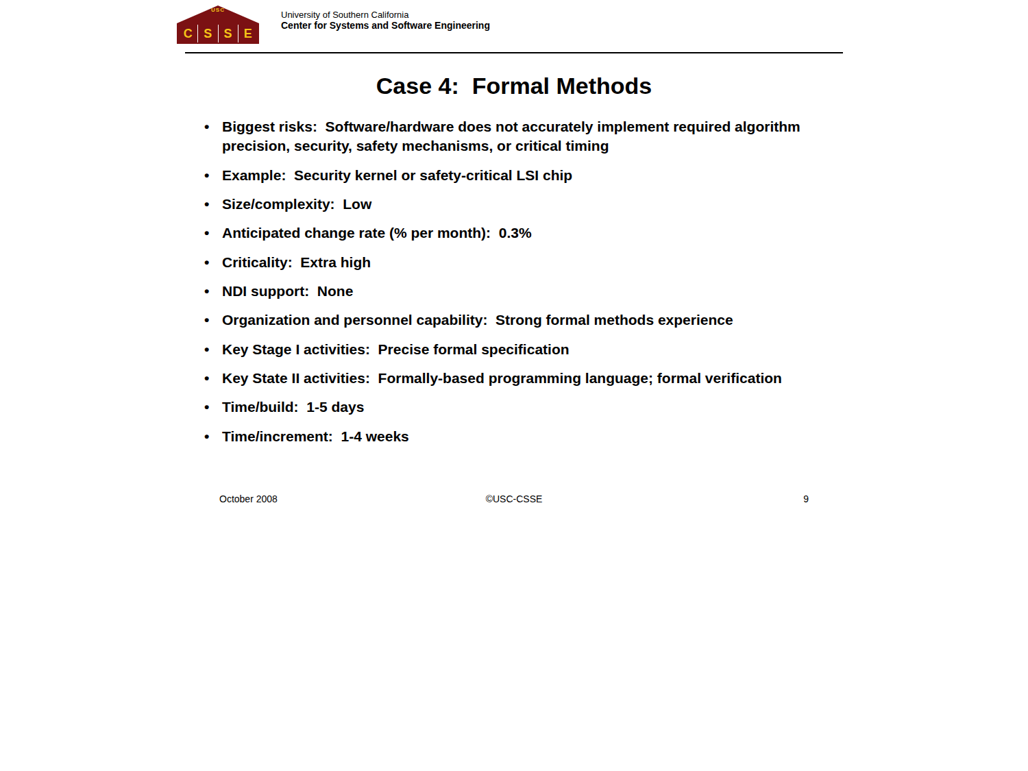USC
CSSE
University of Southern California
Center for Systems and Software Engineering
Case 4: Formal Methods
Biggest risks: Software/hardware does not accurately implement required algorithm precision, security, safety mechanisms, or critical timing
Example: Security kernel or safety-critical LSI chip
Size/complexity: Low
Anticipated change rate (% per month): 0.3%
Criticality: Extra high
NDI support: None
Organization and personnel capability: Strong formal methods experience
Key Stage I activities: Precise formal specification
Key State II activities: Formally-based programming language; formal verification
Time/build: 1-5 days
Time/increment: 1-4 weeks
October 2008
©USC-CSSE
9